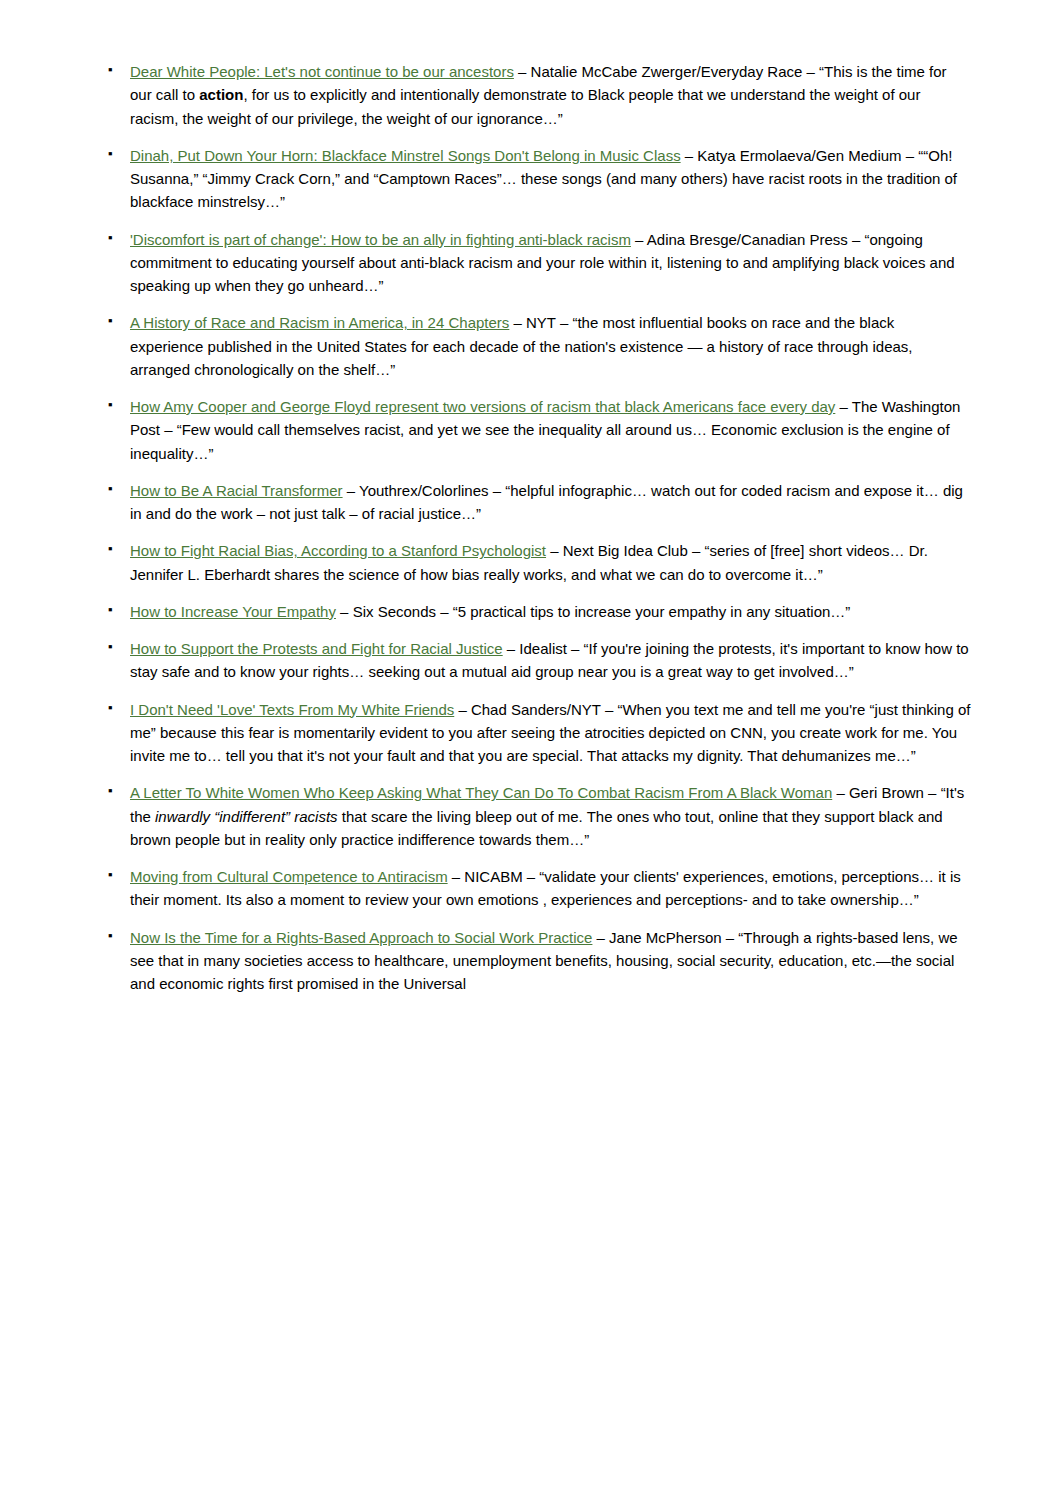Dear White People: Let's not continue to be our ancestors – Natalie McCabe Zwerger/Everyday Race – “This is the time for our call to action, for us to explicitly and intentionally demonstrate to Black people that we understand the weight of our racism, the weight of our privilege, the weight of our ignorance…”
Dinah, Put Down Your Horn: Blackface Minstrel Songs Don't Belong in Music Class – Katya Ermolaeva/Gen Medium – ““Oh! Susanna,” “Jimmy Crack Corn,” and “Camptown Races”… these songs (and many others) have racist roots in the tradition of blackface minstrelsy…”
'Discomfort is part of change': How to be an ally in fighting anti-black racism – Adina Bresge/Canadian Press – “ongoing commitment to educating yourself about anti-black racism and your role within it, listening to and amplifying black voices and speaking up when they go unheard…”
A History of Race and Racism in America, in 24 Chapters – NYT – “the most influential books on race and the black experience published in the United States for each decade of the nation's existence — a history of race through ideas, arranged chronologically on the shelf…”
How Amy Cooper and George Floyd represent two versions of racism that black Americans face every day – The Washington Post – “Few would call themselves racist, and yet we see the inequality all around us… Economic exclusion is the engine of inequality…”
How to Be A Racial Transformer – Youthrex/Colorlines – “helpful infographic… watch out for coded racism and expose it… dig in and do the work – not just talk – of racial justice…”
How to Fight Racial Bias, According to a Stanford Psychologist – Next Big Idea Club – “series of [free] short videos… Dr. Jennifer L. Eberhardt shares the science of how bias really works, and what we can do to overcome it…”
How to Increase Your Empathy – Six Seconds – “5 practical tips to increase your empathy in any situation…”
How to Support the Protests and Fight for Racial Justice – Idealist – “If you're joining the protests, it's important to know how to stay safe and to know your rights… seeking out a mutual aid group near you is a great way to get involved…”
I Don't Need 'Love' Texts From My White Friends – Chad Sanders/NYT – “When you text me and tell me you're “just thinking of me” because this fear is momentarily evident to you after seeing the atrocities depicted on CNN, you create work for me. You invite me to… tell you that it's not your fault and that you are special. That attacks my dignity. That dehumanizes me…”
A Letter To White Women Who Keep Asking What They Can Do To Combat Racism From A Black Woman – Geri Brown – “It's the inwardly “indifferent” racists that scare the living bleep out of me. The ones who tout, online that they support black and brown people but in reality only practice indifference towards them…”
Moving from Cultural Competence to Antiracism – NICABM – “validate your clients' experiences, emotions, perceptions… it is their moment. Its also a moment to review your own emotions , experiences and perceptions- and to take ownership…”
Now Is the Time for a Rights-Based Approach to Social Work Practice – Jane McPherson – “Through a rights-based lens, we see that in many societies access to healthcare, unemployment benefits, housing, social security, education, etc.—the social and economic rights first promised in the Universal